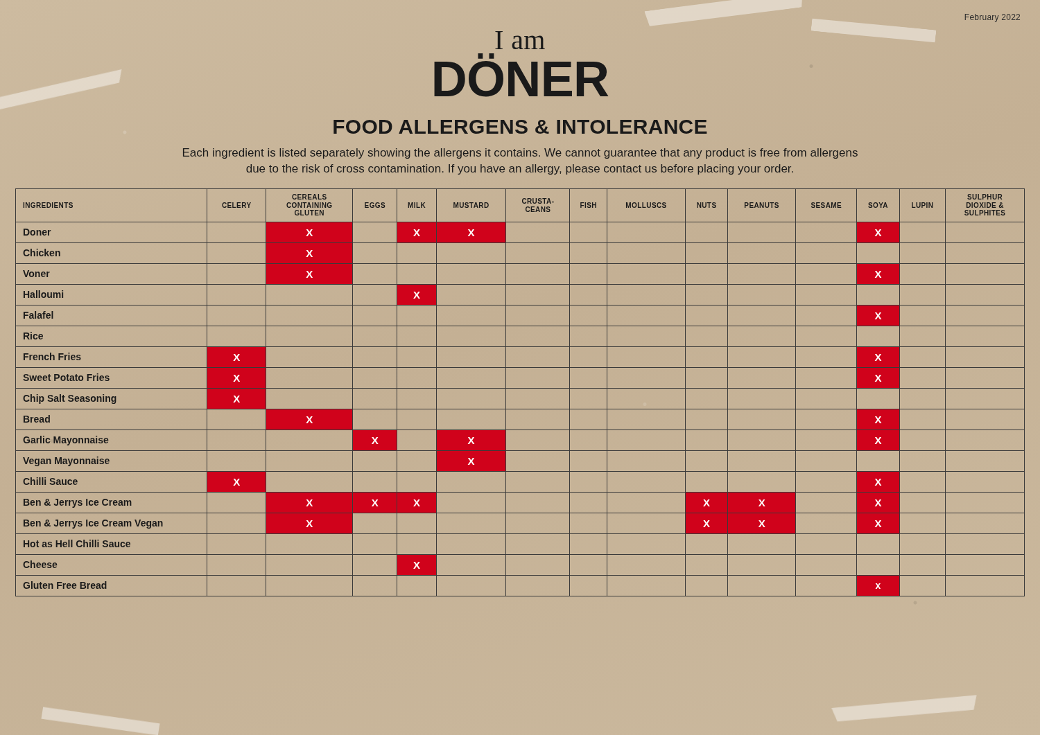February 2022
I am
DÖNER
FOOD ALLERGENS & INTOLERANCE
Each ingredient is listed separately showing the allergens it contains. We cannot guarantee that any product is free from allergens due to the risk of cross contamination. If you have an allergy, please contact us before placing your order.
| Ingredients | Celery | Cereals containing gluten | Eggs | Milk | Mustard | Crusta- ceans | Fish | Molluscs | Nuts | Peanuts | Sesame | Soya | Lupin | Sulphur dioxide & sulphites |
| --- | --- | --- | --- | --- | --- | --- | --- | --- | --- | --- | --- | --- | --- | --- |
| Doner | | X | | X | X | | | | | | | X | | |
| Chicken | | X | | | | | | | | | | | | |
| Voner | | X | | | | | | | | | | X | | |
| Halloumi | | | | X | | | | | | | | | | |
| Falafel | | | | | | | | | | | | X | | |
| Rice | | | | | | | | | | | | | | |
| French Fries | X | | | | | | | | | | | X | | |
| Sweet Potato Fries | X | | | | | | | | | | | X | | |
| Chip Salt Seasoning | X | | | | | | | | | | | | | |
| Bread | | X | | | | | | | | | | X | | |
| Garlic Mayonnaise | | | X | | X | | | | | | | X | | |
| Vegan Mayonnaise | | | | | X | | | | | | | | | |
| Chilli Sauce | X | | | | | | | | | | | X | | |
| Ben & Jerrys Ice Cream | | X | X | X | | | | | X | X | | X | | |
| Ben & Jerrys Ice Cream Vegan | | X | | | | | | | X | X | | X | | |
| Hot as Hell Chilli Sauce | | | | | | | | | | | | | | |
| Cheese | | | | X | | | | | | | | | | |
| Gluten Free Bread | | | | | | | | | | | | x | | |